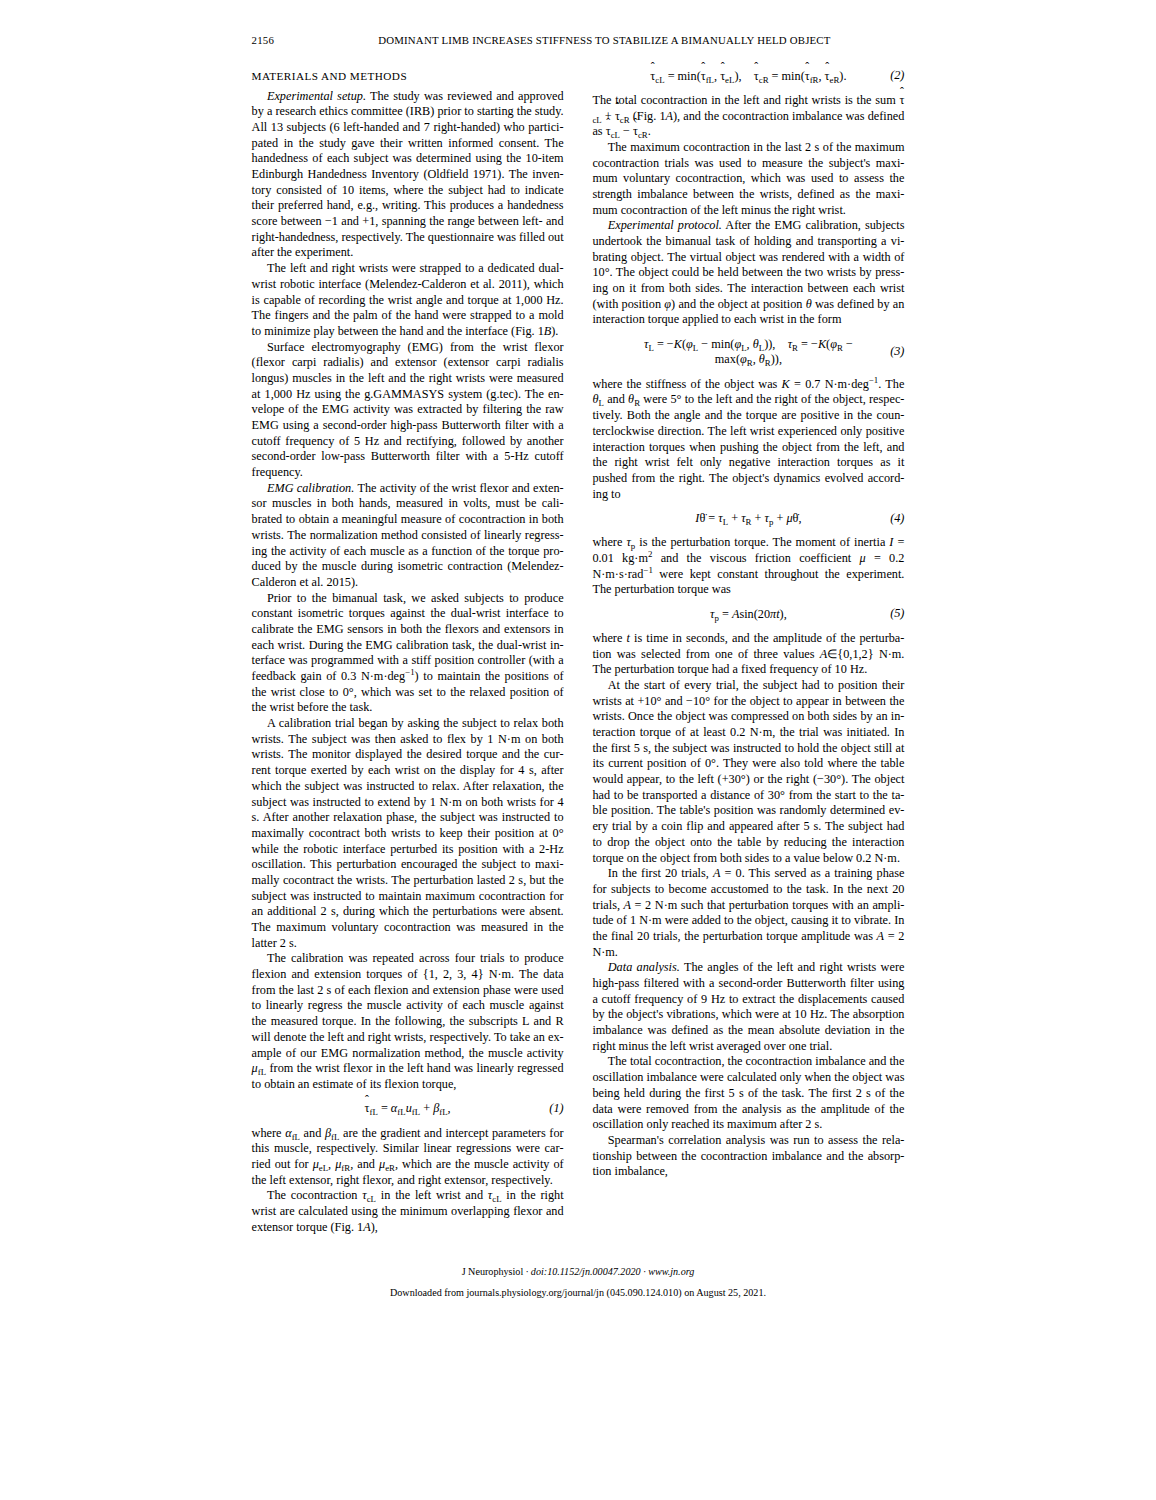2156
Dominant Limb Increases Stiffness to Stabilize a Bimanually Held Object
Materials and Methods
Experimental setup. The study was reviewed and approved by a research ethics committee (IRB) prior to starting the study. All 13 subjects (6 left-handed and 7 right-handed) who participated in the study gave their written informed consent. The handedness of each subject was determined using the 10-item Edinburgh Handedness Inventory (Oldfield 1971). The inventory consisted of 10 items, where the subject had to indicate their preferred hand, e.g., writing. This produces a handedness score between −1 and +1, spanning the range between left- and right-handedness, respectively. The questionnaire was filled out after the experiment.
The left and right wrists were strapped to a dedicated dual-wrist robotic interface (Melendez-Calderon et al. 2011), which is capable of recording the wrist angle and torque at 1,000 Hz. The fingers and the palm of the hand were strapped to a mold to minimize play between the hand and the interface (Fig. 1B).
Surface electromyography (EMG) from the wrist flexor (flexor carpi radialis) and extensor (extensor carpi radialis longus) muscles in the left and the right wrists were measured at 1,000 Hz using the g.GAMMASYS system (g.tec). The envelope of the EMG activity was extracted by filtering the raw EMG using a second-order high-pass Butterworth filter with a cutoff frequency of 5 Hz and rectifying, followed by another second-order low-pass Butterworth filter with a 5-Hz cutoff frequency.
EMG calibration. The activity of the wrist flexor and extensor muscles in both hands, measured in volts, must be calibrated to obtain a meaningful measure of cocontraction in both wrists. The normalization method consisted of linearly regressing the activity of each muscle as a function of the torque produced by the muscle during isometric contraction (Melendez-Calderon et al. 2015).
Prior to the bimanual task, we asked subjects to produce constant isometric torques against the dual-wrist interface to calibrate the EMG sensors in both the flexors and extensors in each wrist. During the EMG calibration task, the dual-wrist interface was programmed with a stiff position controller (with a feedback gain of 0.3 N·m·deg−1) to maintain the positions of the wrist close to 0°, which was set to the relaxed position of the wrist before the task.
A calibration trial began by asking the subject to relax both wrists. The subject was then asked to flex by 1 N·m on both wrists. The monitor displayed the desired torque and the current torque exerted by each wrist on the display for 4 s, after which the subject was instructed to relax. After relaxation, the subject was instructed to extend by 1 N·m on both wrists for 4 s. After another relaxation phase, the subject was instructed to maximally cocontract both wrists to keep their position at 0° while the robotic interface perturbed its position with a 2-Hz oscillation. This perturbation encouraged the subject to maximally cocontract the wrists. The perturbation lasted 2 s, but the subject was instructed to maintain maximum cocontraction for an additional 2 s, during which the perturbations were absent. The maximum voluntary cocontraction was measured in the latter 2 s.
The calibration was repeated across four trials to produce flexion and extension torques of {1, 2, 3, 4} N·m. The data from the last 2 s of each flexion and extension phase were used to linearly regress the muscle activity of each muscle against the measured torque. In the following, the subscripts L and R will denote the left and right wrists, respectively. To take an example of our EMG normalization method, the muscle activity μfL from the wrist flexor in the left hand was linearly regressed to obtain an estimate of its flexion torque,
τfL = αfLufL + βfL, (1)
where αfL and βfL are the gradient and intercept parameters for this muscle, respectively. Similar linear regressions were carried out for μeL, μfR, and μeR, which are the muscle activity of the left extensor, right flexor, and right extensor, respectively.
The cocontraction τcL in the left wrist and τcL in the right wrist are calculated using the minimum overlapping flexor and extensor torque (Fig. 1A),
τcL = min(τfL, τeL), τcR = min(τfR, τeR). (2)
The total cocontraction in the left and right wrists is the sum τcL + τcR (Fig. 1A), and the cocontraction imbalance was defined as τcL − τcR.
The maximum cocontraction in the last 2 s of the maximum cocontraction trials was used to measure the subject's maximum voluntary cocontraction, which was used to assess the strength imbalance between the wrists, defined as the maximum cocontraction of the left minus the right wrist.
Experimental protocol. After the EMG calibration, subjects undertook the bimanual task of holding and transporting a vibrating object. The virtual object was rendered with a width of 10°. The object could be held between the two wrists by pressing on it from both sides. The interaction between each wrist (with position φ) and the object at position θ was defined by an interaction torque applied to each wrist in the form
τL = −K(φL − min(φL, θL)), τR = −K(φR − max(φR, θR)), (3)
where the stiffness of the object was K = 0.7 N·m·deg−1. The θL and θR were 5° to the left and the right of the object, respectively. Both the angle and the torque are positive in the counterclockwise direction. The left wrist experienced only positive interaction torques when pushing the object from the left, and the right wrist felt only negative interaction torques as it pushed from the right. The object's dynamics evolved according to
Iθ̈ = τL + τR + τp + μθ̇, (4)
where τp is the perturbation torque. The moment of inertia I = 0.01 kg·m2 and the viscous friction coefficient μ = 0.2 N·m·s·rad−1 were kept constant throughout the experiment. The perturbation torque was
τp = Asin(20πt), (5)
where t is time in seconds, and the amplitude of the perturbation was selected from one of three values A∈{0,1,2} N·m. The perturbation torque had a fixed frequency of 10 Hz.
At the start of every trial, the subject had to position their wrists at +10° and −10° for the object to appear in between the wrists. Once the object was compressed on both sides by an interaction torque of at least 0.2 N·m, the trial was initiated. In the first 5 s, the subject was instructed to hold the object still at its current position of 0°. They were also told where the table would appear, to the left (+30°) or the right (−30°). The object had to be transported a distance of 30° from the start to the table position. The table's position was randomly determined every trial by a coin flip and appeared after 5 s. The subject had to drop the object onto the table by reducing the interaction torque on the object from both sides to a value below 0.2 N·m.
In the first 20 trials, A = 0. This served as a training phase for subjects to become accustomed to the task. In the next 20 trials, A = 2 N·m such that perturbation torques with an amplitude of 1 N·m were added to the object, causing it to vibrate. In the final 20 trials, the perturbation torque amplitude was A = 2 N·m.
Data analysis. The angles of the left and right wrists were high-pass filtered with a second-order Butterworth filter using a cutoff frequency of 9 Hz to extract the displacements caused by the object's vibrations, which were at 10 Hz. The absorption imbalance was defined as the mean absolute deviation in the right minus the left wrist averaged over one trial.
The total cocontraction, the cocontraction imbalance and the oscillation imbalance were calculated only when the object was being held during the first 5 s of the task. The first 2 s of the data were removed from the analysis as the amplitude of the oscillation only reached its maximum after 2 s.
Spearman's correlation analysis was run to assess the relationship between the cocontraction imbalance and the absorption imbalance,
J Neurophysiol · doi:10.1152/jn.00047.2020 · www.jn.org
Downloaded from journals.physiology.org/journal/jn (045.090.124.010) on August 25, 2021.